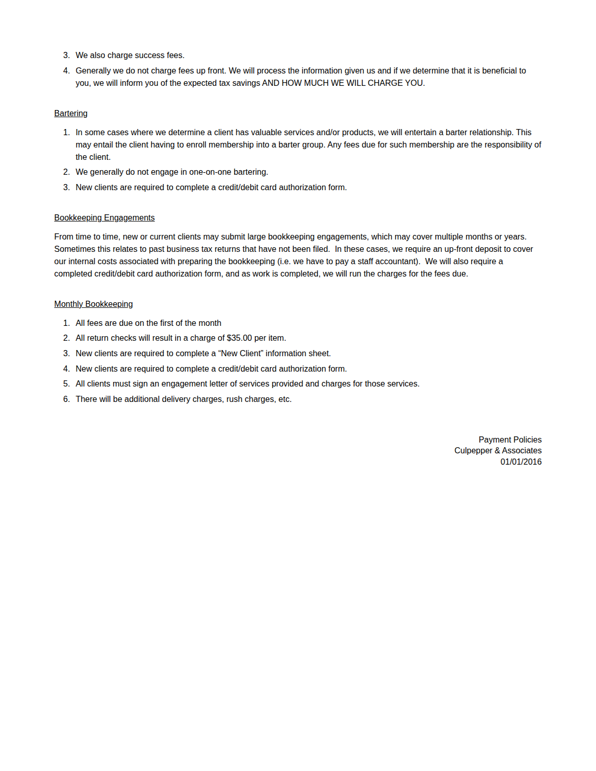We also charge success fees.
Generally we do not charge fees up front. We will process the information given us and if we determine that it is beneficial to you, we will inform you of the expected tax savings AND HOW MUCH WE WILL CHARGE YOU.
Bartering
In some cases where we determine a client has valuable services and/or products, we will entertain a barter relationship. This may entail the client having to enroll membership into a barter group. Any fees due for such membership are the responsibility of the client.
We generally do not engage in one-on-one bartering.
New clients are required to complete a credit/debit card authorization form.
Bookkeeping Engagements
From time to time, new or current clients may submit large bookkeeping engagements, which may cover multiple months or years. Sometimes this relates to past business tax returns that have not been filed. In these cases, we require an up-front deposit to cover our internal costs associated with preparing the bookkeeping (i.e. we have to pay a staff accountant). We will also require a completed credit/debit card authorization form, and as work is completed, we will run the charges for the fees due.
Monthly Bookkeeping
All fees are due on the first of the month
All return checks will result in a charge of $35.00 per item.
New clients are required to complete a “New Client” information sheet.
New clients are required to complete a credit/debit card authorization form.
All clients must sign an engagement letter of services provided and charges for those services.
There will be additional delivery charges, rush charges, etc.
Payment Policies
Culpepper & Associates
01/01/2016